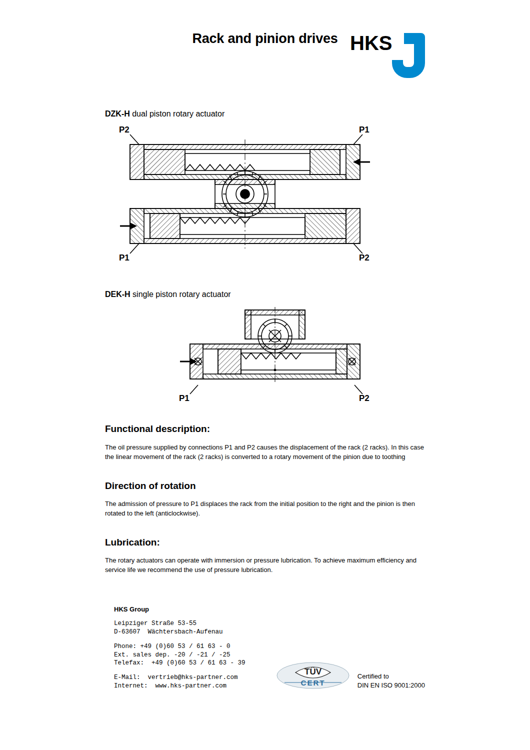Rack and pinion drives
HKS
DZK-H dual piston rotary actuator
P2 P1 P1 P2
DEK-H single piston rotary actuator
P1 P2
Functional description:
The oil pressure supplied by connections P1 and P2 causes the displacement of the rack (2 racks). In this case the linear movement of the rack (2 racks) is converted to a rotary movement of the pinion due to toothing
Direction of rotation
The admission of pressure to P1 displaces the rack from the initial position to the right and the pinion is then rotated to the left (anticlockwise).
Lubrication:
The rotary actuators can operate with immersion or pressure lubrication. To achieve maximum efficiency and service life we recommend the use of pressure lubrication.
HKS Group
Leipziger Straße 53-55
D-63607 Wächtersbach-Aufenau
Phone: +49 (0)60 53 / 61 63 - 0
Ext. sales dep. -20 / -21 / -25
Telefax: +49 (0)60 53 / 61 63 - 39
E-Mail: vertrieb@hks-partner.com
Internet: www.hks-partner.com
TÜV CERT
Certified to
DIN EN ISO 9001:2000